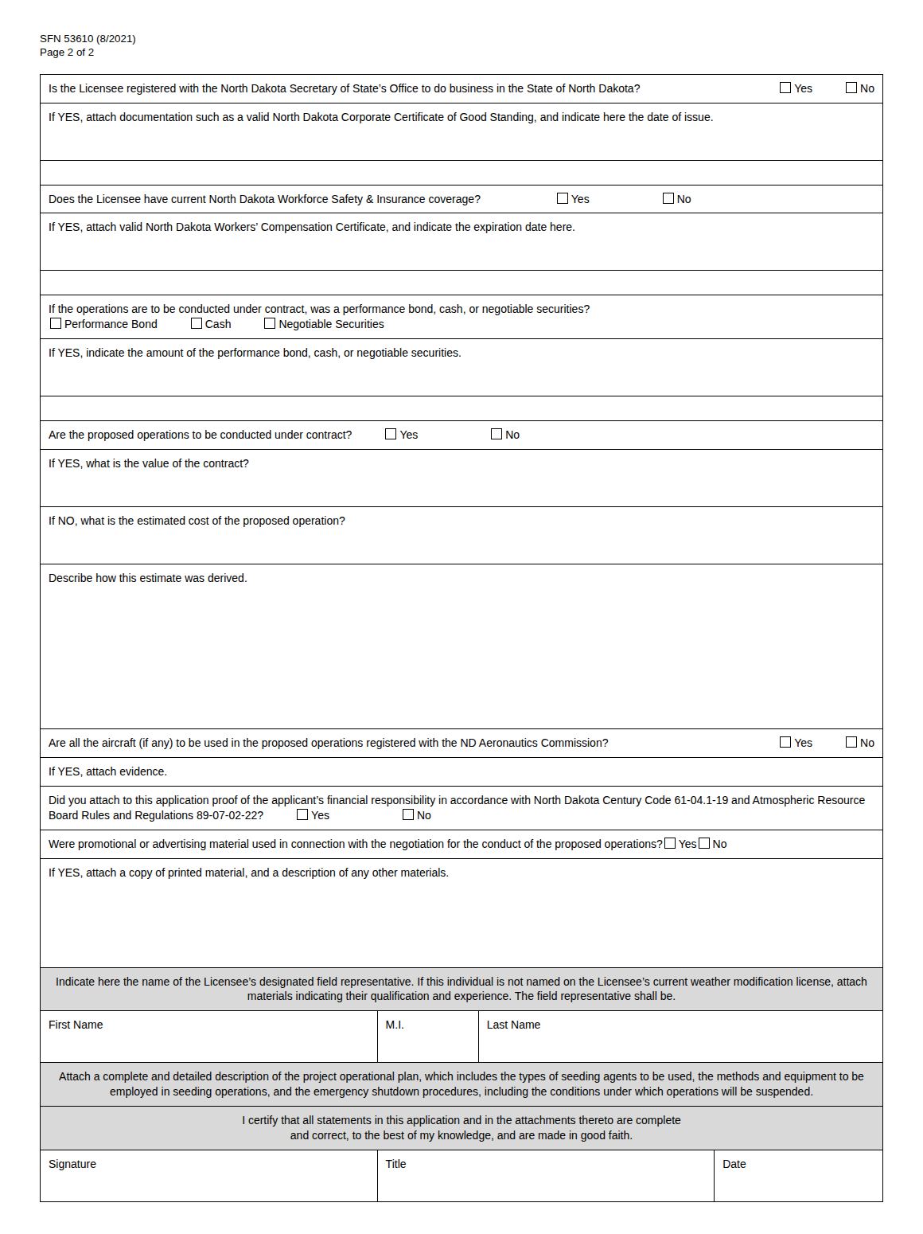SFN 53610 (8/2021)
Page 2 of 2
| Is the Licensee registered with the North Dakota Secretary of State’s Office to do business in the State of North Dakota? Yes No |
| If YES, attach documentation such as a valid North Dakota Corporate Certificate of Good Standing, and indicate here the date of issue. |
| Does the Licensee have current North Dakota Workforce Safety & Insurance coverage? Yes No |
| If YES, attach valid North Dakota Workers’ Compensation Certificate, and indicate the expiration date here. |
| If the operations are to be conducted under contract, was a performance bond, cash, or negotiable securities? Performance Bond Cash Negotiable Securities |
| If YES, indicate the amount of the performance bond, cash, or negotiable securities. |
| Are the proposed operations to be conducted under contract? Yes No |
| If YES, what is the value of the contract? |
| If NO, what is the estimated cost of the proposed operation? |
| Describe how this estimate was derived. |
| Are all the aircraft (if any) to be used in the proposed operations registered with the ND Aeronautics Commission? Yes No |
| If YES, attach evidence. |
| Did you attach to this application proof of the applicant’s financial responsibility in accordance with North Dakota Century Code 61-04.1-19 and Atmospheric Resource Board Rules and Regulations 89-07-02-22? Yes No |
| Were promotional or advertising material used in connection with the negotiation for the conduct of the proposed operations? Yes No |
| If YES, attach a copy of printed material, and a description of any other materials. |
| Indicate here the name of the Licensee’s designated field representative. If this individual is not named on the Licensee’s current weather modification license, attach materials indicating their qualification and experience. The field representative shall be. |
| First Name | M.I. | Last Name |
| Attach a complete and detailed description of the project operational plan, which includes the types of seeding agents to be used, the methods and equipment to be employed in seeding operations, and the emergency shutdown procedures, including the conditions under which operations will be suspended. |
| I certify that all statements in this application and in the attachments thereto are complete and correct, to the best of my knowledge, and are made in good faith. |
| Signature | Title | Date |